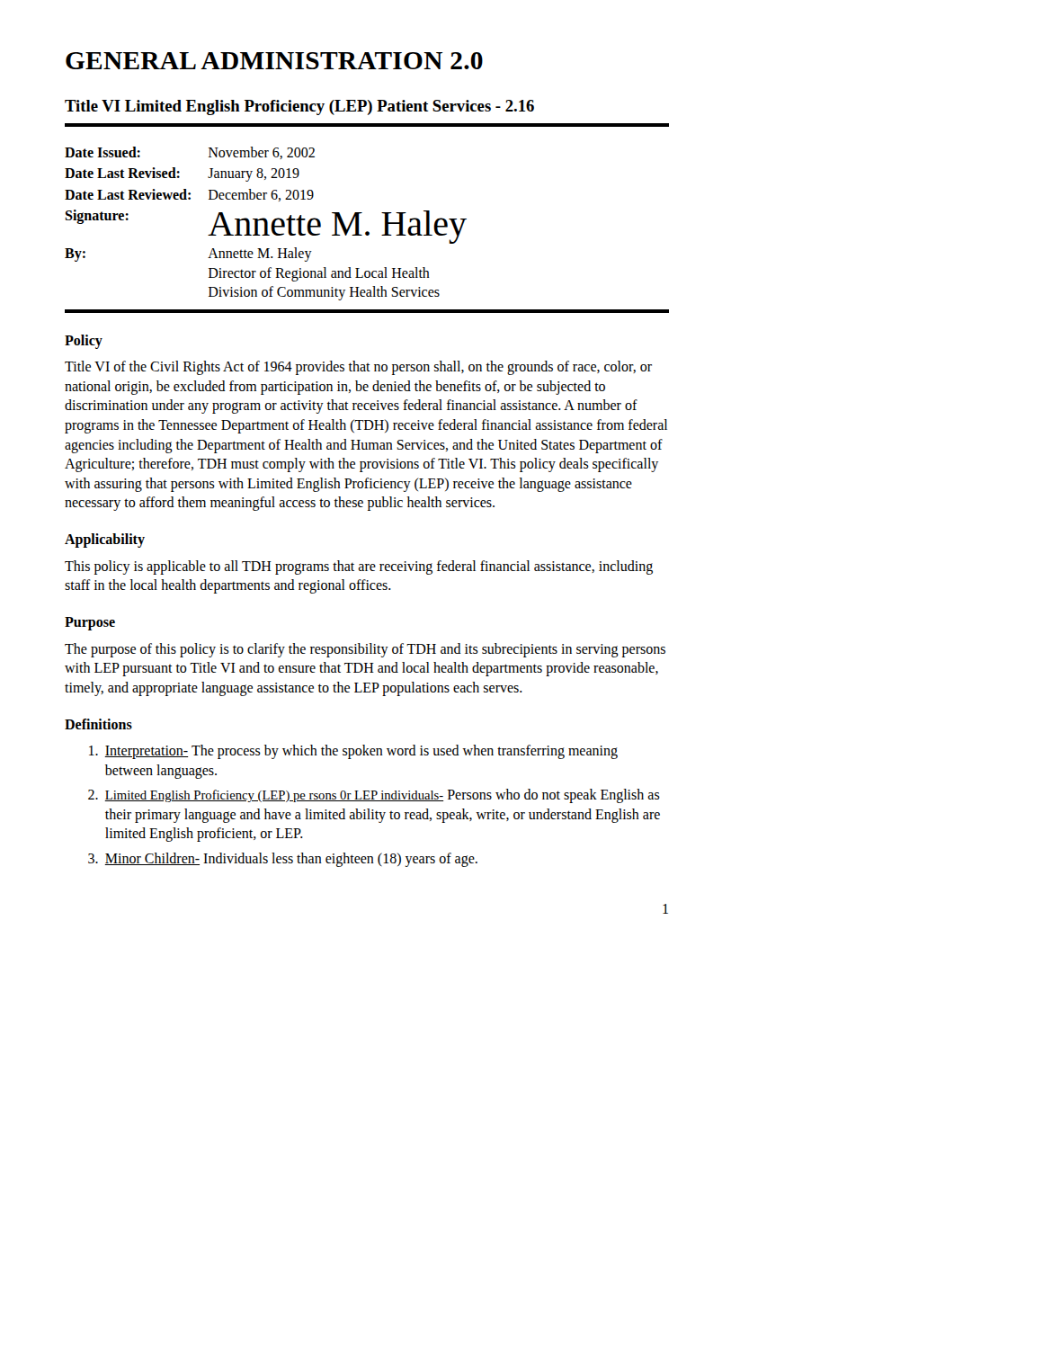GENERAL ADMINISTRATION 2.0
Title VI Limited English Proficiency (LEP) Patient Services - 2.16
| Date Issued: | November 6, 2002 |
| Date Last Revised: | January 8, 2019 |
| Date Last Reviewed: | December 6, 2019 |
| Signature: | Annette M. Haley |
| By: | Annette M. Haley Director of Regional and Local Health Division of Community Health Services |
Policy
Title VI of the Civil Rights Act of 1964 provides that no person shall, on the grounds of race, color, or national origin, be excluded from participation in, be denied the benefits of, or be subjected to discrimination under any program or activity that receives federal financial assistance. A number of programs in the Tennessee Department of Health (TDH) receive federal financial assistance from federal agencies including the Department of Health and Human Services, and the United States Department of Agriculture; therefore, TDH must comply with the provisions of Title VI. This policy deals specifically with assuring that persons with Limited English Proficiency (LEP) receive the language assistance necessary to afford them meaningful access to these public health services.
Applicability
This policy is applicable to all TDH programs that are receiving federal financial assistance, including staff in the local health departments and regional offices.
Purpose
The purpose of this policy is to clarify the responsibility of TDH and its subrecipients in serving persons with LEP pursuant to Title VI and to ensure that TDH and local health departments provide reasonable, timely, and appropriate language assistance to the LEP populations each serves.
Definitions
Interpretation- The process by which the spoken word is used when transferring meaning between languages.
Limited English Proficiency (LEP) pe rsons 0r LEP individuals- Persons who do not speak English as their primary language and have a limited ability to read, speak, write, or understand English are limited English proficient, or LEP.
Minor Children- Individuals less than eighteen (18) years of age.
1